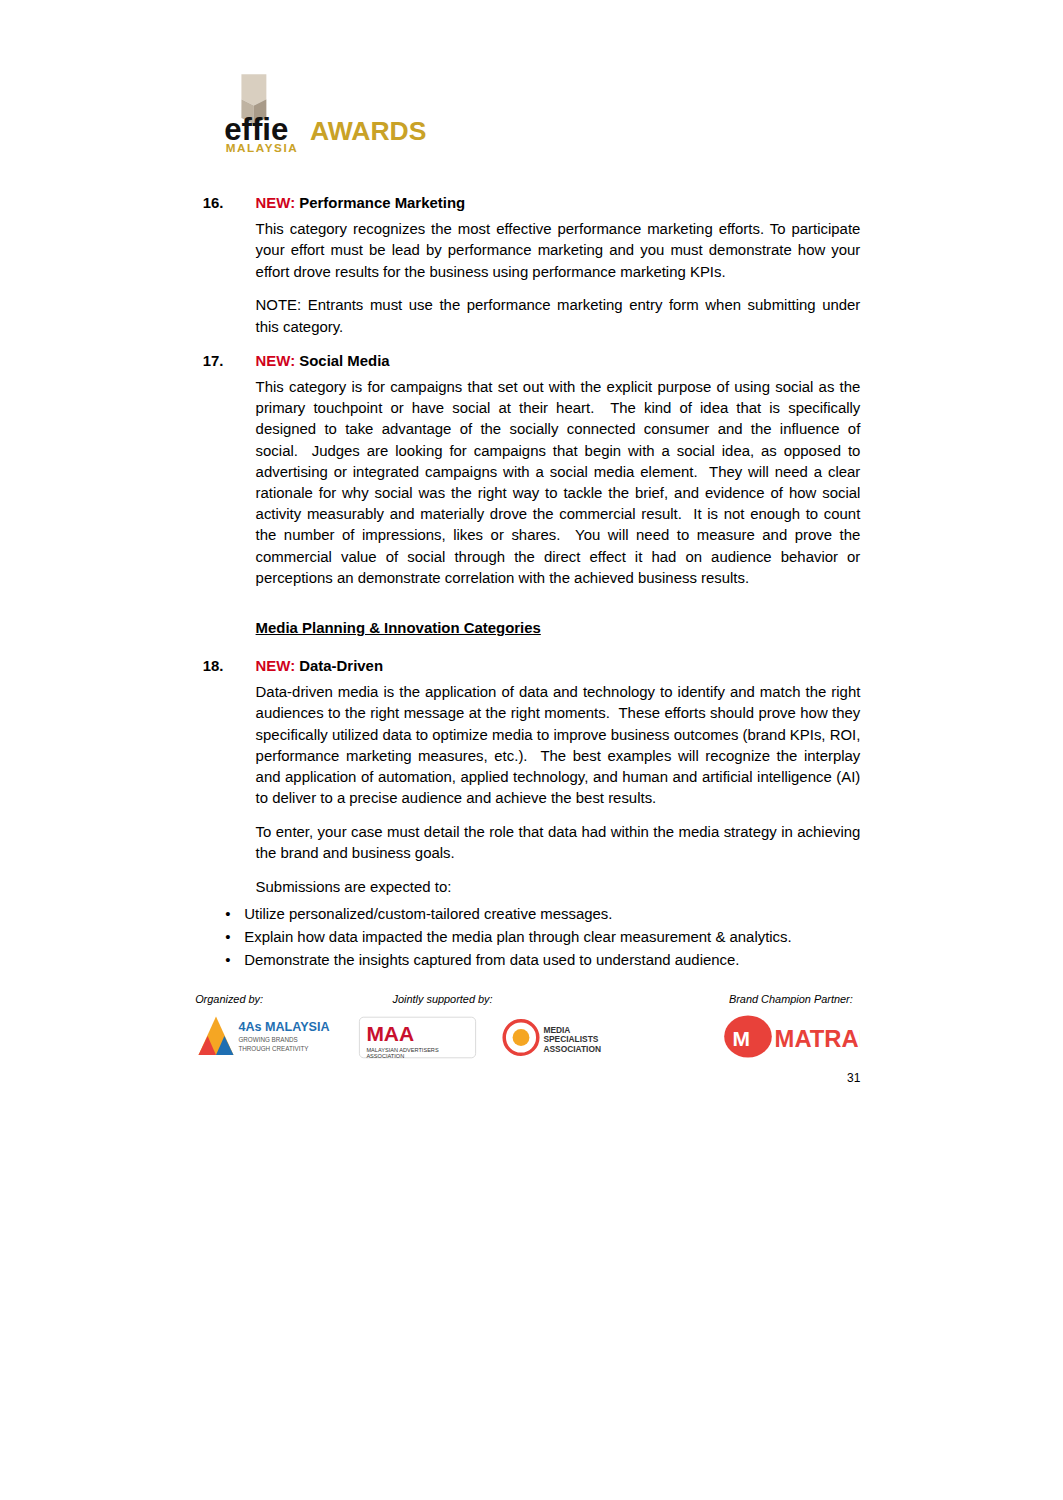16.
NEW: Performance Marketing
This category recognizes the most effective performance marketing efforts. To participate your effort must be lead by performance marketing and you must demonstrate how your effort drove results for the business using performance marketing KPIs.
NOTE: Entrants must use the performance marketing entry form when submitting under this category.
17.
NEW: Social Media
This category is for campaigns that set out with the explicit purpose of using social as the primary touchpoint or have social at their heart. The kind of idea that is specifically designed to take advantage of the socially connected consumer and the influence of social. Judges are looking for campaigns that begin with a social idea, as opposed to advertising or integrated campaigns with a social media element. They will need a clear rationale for why social was the right way to tackle the brief, and evidence of how social activity measurably and materially drove the commercial result. It is not enough to count the number of impressions, likes or shares. You will need to measure and prove the commercial value of social through the direct effect it had on audience behavior or perceptions an demonstrate correlation with the achieved business results.
Media Planning & Innovation Categories
18.
NEW: Data-Driven
Data-driven media is the application of data and technology to identify and match the right audiences to the right message at the right moments. These efforts should prove how they specifically utilized data to optimize media to improve business outcomes (brand KPIs, ROI, performance marketing measures, etc.). The best examples will recognize the interplay and application of automation, applied technology, and human and artificial intelligence (AI) to deliver to a precise audience and achieve the best results.
To enter, your case must detail the role that data had within the media strategy in achieving the brand and business goals.
Submissions are expected to:
Utilize personalized/custom-tailored creative messages.
Explain how data impacted the media plan through clear measurement & analytics.
Demonstrate the insights captured from data used to understand audience.
Organized by:
Jointly supported by:
Brand Champion Partner:
31